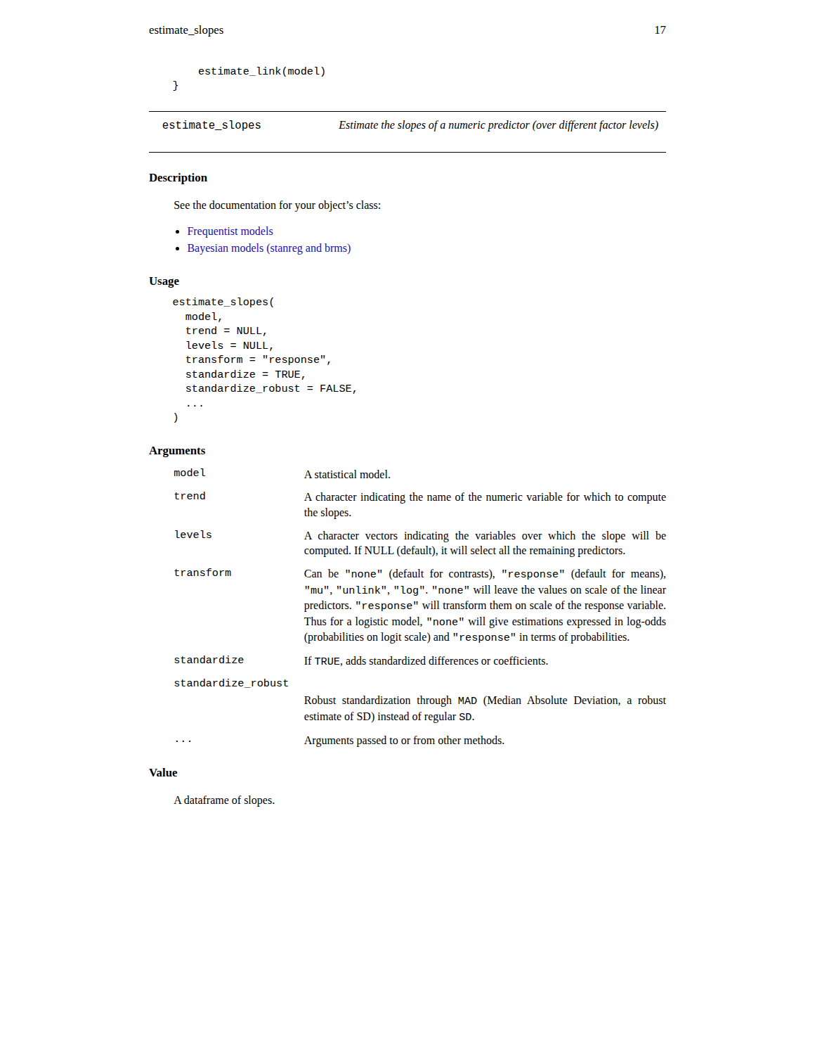estimate_slopes 17
    estimate_link(model)
}
estimate_slopes Estimate the slopes of a numeric predictor (over different factor levels)
Description
See the documentation for your object’s class:
Frequentist models
Bayesian models (stanreg and brms)
Usage
estimate_slopes(
  model,
  trend = NULL,
  levels = NULL,
  transform = "response",
  standardize = TRUE,
  standardize_robust = FALSE,
  ...
)
Arguments
model
A statistical model.
trend
A character indicating the name of the numeric variable for which to compute the slopes.
levels
A character vectors indicating the variables over which the slope will be computed. If NULL (default), it will select all the remaining predictors.
transform
Can be "none" (default for contrasts), "response" (default for means), "mu", "unlink", "log". "none" will leave the values on scale of the linear predictors. "response" will transform them on scale of the response variable. Thus for a logistic model, "none" will give estimations expressed in log-odds (probabilities on logit scale) and "response" in terms of probabilities.
standardize
If TRUE, adds standardized differences or coefficients.
standardize_robust
Robust standardization through MAD (Median Absolute Deviation, a robust estimate of SD) instead of regular SD.
...
Arguments passed to or from other methods.
Value
A dataframe of slopes.